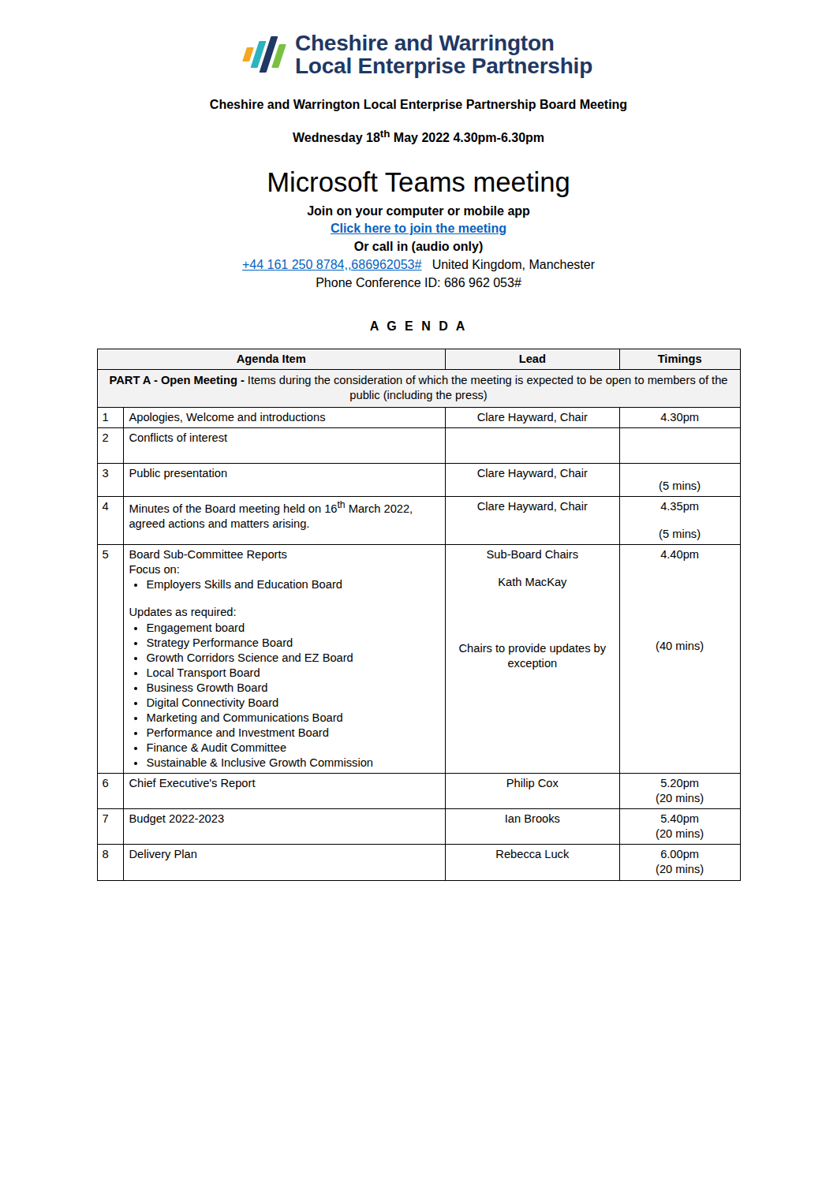| | Cheshire and Warrington Local Enterprise Partnership |
Cheshire and Warrington Local Enterprise Partnership Board Meeting
Wednesday 18th May 2022 4.30pm-6.30pm
Microsoft Teams meeting
Join on your computer or mobile app
Click here to join the meeting
Or call in (audio only)
+44 161 250 8784,,686962053# United Kingdom, Manchester
Phone Conference ID: 686 962 053#
A G E N D A
| Agenda Item | Lead | Timings |
| --- | --- | --- |
| PART A - Open Meeting - Items during the consideration of which the meeting is expected to be open to members of the public (including the press) |
| 1 | Apologies, Welcome and introductions | Clare Hayward, Chair | 4.30pm |
| 2 | Conflicts of interest | | |
| 3 | Public presentation | Clare Hayward, Chair | (5 mins) |
| 4 | Minutes of the Board meeting held on 16 th March 2022, agreed actions and matters arising. | Clare Hayward, Chair | 4.35pm (5 mins) |
| 5 | Board Sub-Committee Reports Focus on: Employers Skills and Education Board Updates as required: Engagement board Strategy Performance Board Growth Corridors Science and EZ Board Local Transport Board Business Growth Board Digital Connectivity Board Marketing and Communications Board Performance and Investment Board Finance & Audit Committee Sustainable & Inclusive Growth Commission | Sub-Board Chairs Kath MacKay Chairs to provide updates by exception | 4.40pm (40 mins) |
| 6 | Chief Executive's Report | Philip Cox | 5.20pm (20 mins) |
| 7 | Budget 2022-2023 | Ian Brooks | 5.40pm (20 mins) |
| 8 | Delivery Plan | Rebecca Luck | 6.00pm (20 mins) |